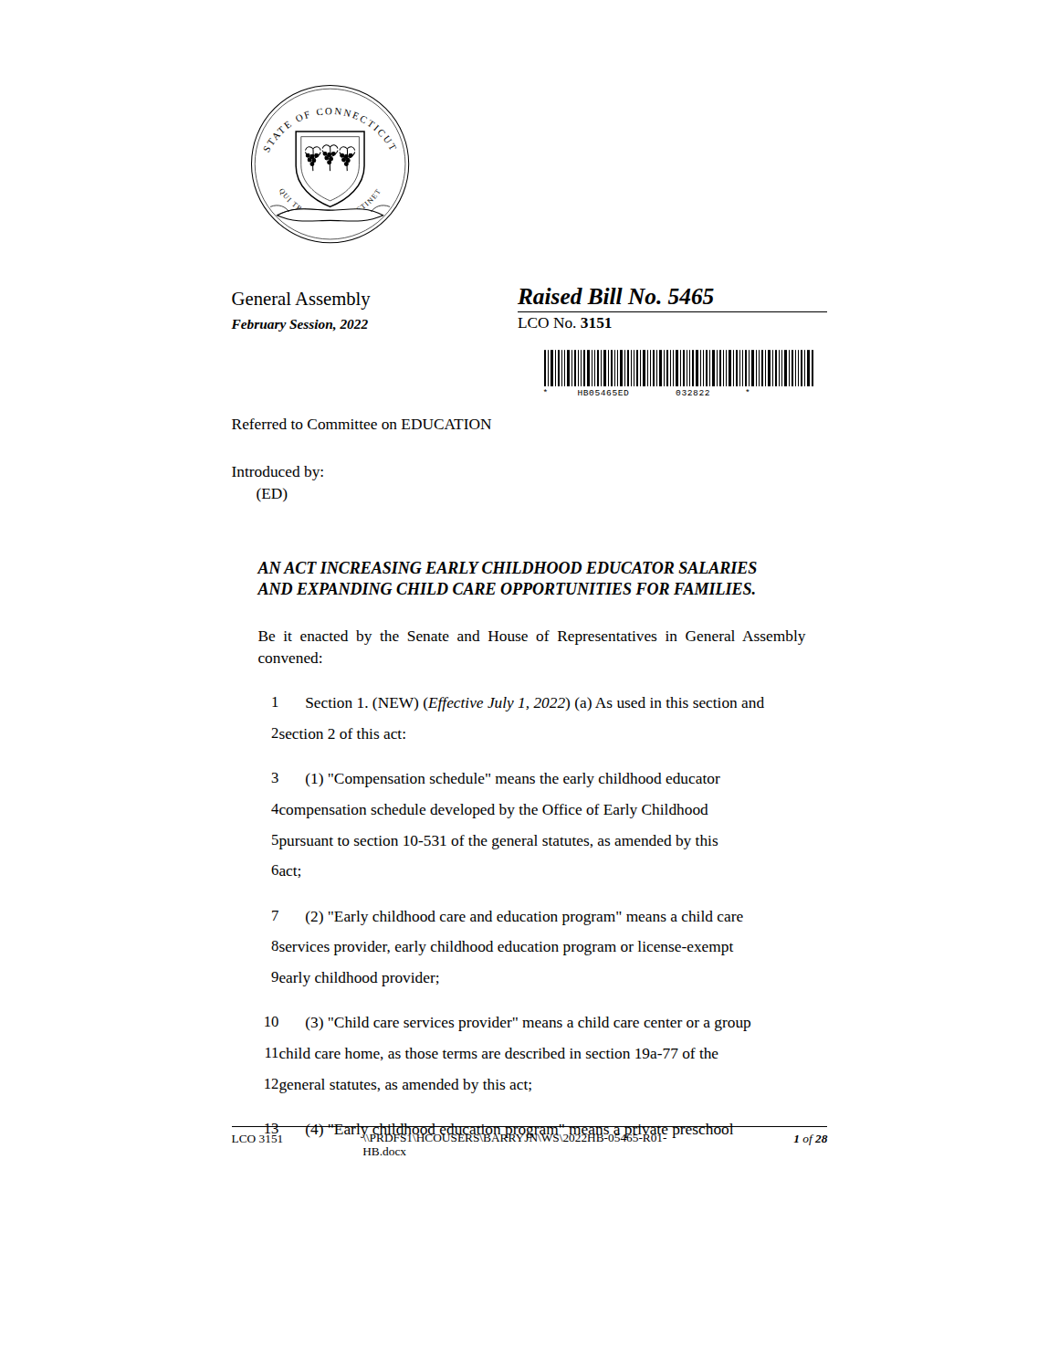STATE OF CONNECTICUT QUI TRANSTULIT SUSTINET
| General Assembly | Raised Bill No. 5465 |
| February Session, 2022 | LCO No. 3151 |
* HB05465ED 032822 *
Referred to Committee on EDUCATION
Introduced by:
(ED)
AN ACT INCREASING EARLY CHILDHOOD EDUCATOR SALARIES AND EXPANDING CHILD CARE OPPORTUNITIES FOR FAMILIES.
Be it enacted by the Senate and House of Representatives in General Assembly convened:
| 1 | Section 1. (NEW) ( Effective July 1, 2022 ) (a) As used in this section and |
| 2 | section 2 of this act: |
| 3 | (1) "Compensation schedule" means the early childhood educator |
| 4 | compensation schedule developed by the Office of Early Childhood |
| 5 | pursuant to section 10-531 of the general statutes, as amended by this |
| 6 | act; |
| 7 | (2) "Early childhood care and education program" means a child care |
| 8 | services provider, early childhood education program or license-exempt |
| 9 | early childhood provider; |
| 10 | (3) "Child care services provider" means a child care center or a group |
| 11 | child care home, as those terms are described in section 19a-77 of the |
| 12 | general statutes, as amended by this act; |
| 13 | (4) "Early childhood education program" means a private preschool |
| LCO 3151 | \\PRDFS1\HCOUSERS\BARRYJN\WS\2022HB-05465-R01-HB.docx | 1 of 28 |